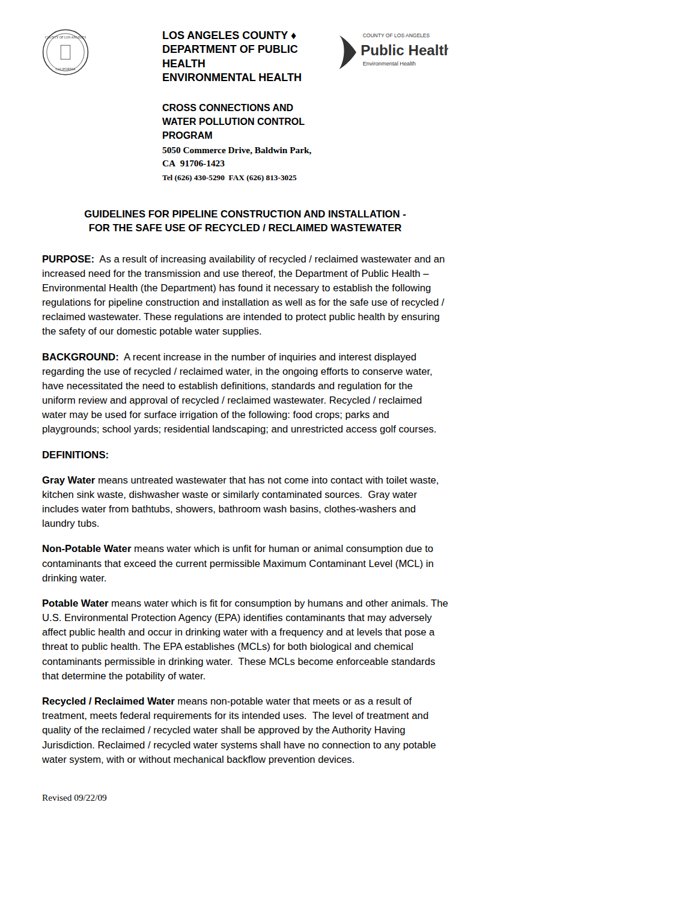LOS ANGELES COUNTY ♦ DEPARTMENT OF PUBLIC HEALTH
ENVIRONMENTAL HEALTH
CROSS CONNECTIONS AND WATER POLLUTION CONTROL PROGRAM
5050 Commerce Drive, Baldwin Park, CA 91706-1423
Tel (626) 430-5290 FAX (626) 813-3025
GUIDELINES FOR PIPELINE CONSTRUCTION AND INSTALLATION -
FOR THE SAFE USE OF RECYCLED / RECLAIMED WASTEWATER
PURPOSE: As a result of increasing availability of recycled / reclaimed wastewater and an increased need for the transmission and use thereof, the Department of Public Health – Environmental Health (the Department) has found it necessary to establish the following regulations for pipeline construction and installation as well as for the safe use of recycled / reclaimed wastewater. These regulations are intended to protect public health by ensuring the safety of our domestic potable water supplies.
BACKGROUND: A recent increase in the number of inquiries and interest displayed regarding the use of recycled / reclaimed water, in the ongoing efforts to conserve water, have necessitated the need to establish definitions, standards and regulation for the uniform review and approval of recycled / reclaimed wastewater. Recycled / reclaimed water may be used for surface irrigation of the following: food crops; parks and playgrounds; school yards; residential landscaping; and unrestricted access golf courses.
DEFINITIONS:
Gray Water means untreated wastewater that has not come into contact with toilet waste, kitchen sink waste, dishwasher waste or similarly contaminated sources. Gray water includes water from bathtubs, showers, bathroom wash basins, clothes-washers and laundry tubs.
Non-Potable Water means water which is unfit for human or animal consumption due to contaminants that exceed the current permissible Maximum Contaminant Level (MCL) in drinking water.
Potable Water means water which is fit for consumption by humans and other animals. The U.S. Environmental Protection Agency (EPA) identifies contaminants that may adversely affect public health and occur in drinking water with a frequency and at levels that pose a threat to public health. The EPA establishes (MCLs) for both biological and chemical contaminants permissible in drinking water. These MCLs become enforceable standards that determine the potability of water.
Recycled / Reclaimed Water means non-potable water that meets or as a result of treatment, meets federal requirements for its intended uses. The level of treatment and quality of the reclaimed / recycled water shall be approved by the Authority Having Jurisdiction. Reclaimed / recycled water systems shall have no connection to any potable water system, with or without mechanical backflow prevention devices.
Revised 09/22/09